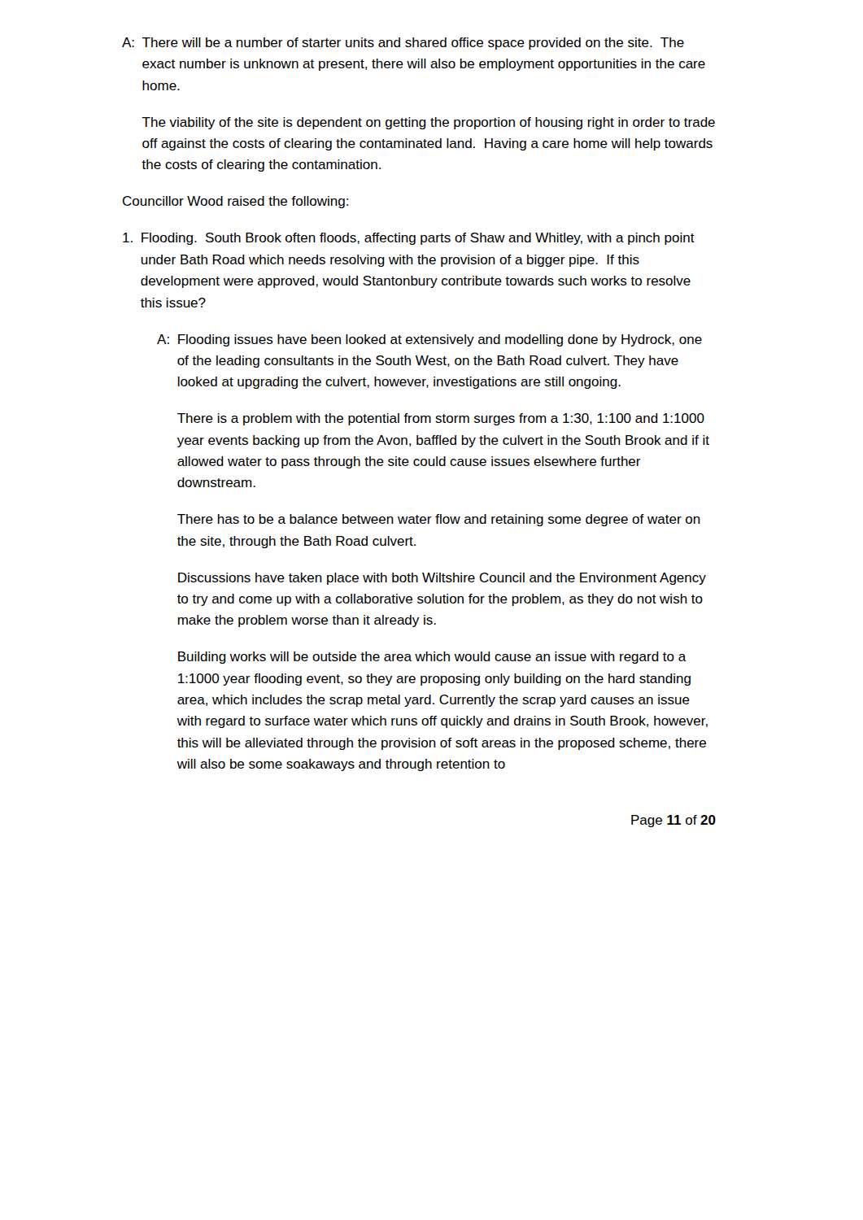A:
There will be a number of starter units and shared office space provided on the site. The exact number is unknown at present, there will also be employment opportunities in the care home.
The viability of the site is dependent on getting the proportion of housing right in order to trade off against the costs of clearing the contaminated land. Having a care home will help towards the costs of clearing the contamination.
Councillor Wood raised the following:
1.
Flooding. South Brook often floods, affecting parts of Shaw and Whitley, with a pinch point under Bath Road which needs resolving with the provision of a bigger pipe. If this development were approved, would Stantonbury contribute towards such works to resolve this issue?
A:
Flooding issues have been looked at extensively and modelling done by Hydrock, one of the leading consultants in the South West, on the Bath Road culvert. They have looked at upgrading the culvert, however, investigations are still ongoing.
There is a problem with the potential from storm surges from a 1:30, 1:100 and 1:1000 year events backing up from the Avon, baffled by the culvert in the South Brook and if it allowed water to pass through the site could cause issues elsewhere further downstream.
There has to be a balance between water flow and retaining some degree of water on the site, through the Bath Road culvert.
Discussions have taken place with both Wiltshire Council and the Environment Agency to try and come up with a collaborative solution for the problem, as they do not wish to make the problem worse than it already is.
Building works will be outside the area which would cause an issue with regard to a 1:1000 year flooding event, so they are proposing only building on the hard standing area, which includes the scrap metal yard. Currently the scrap yard causes an issue with regard to surface water which runs off quickly and drains in South Brook, however, this will be alleviated through the provision of soft areas in the proposed scheme, there will also be some soakaways and through retention to
Page 11 of 20